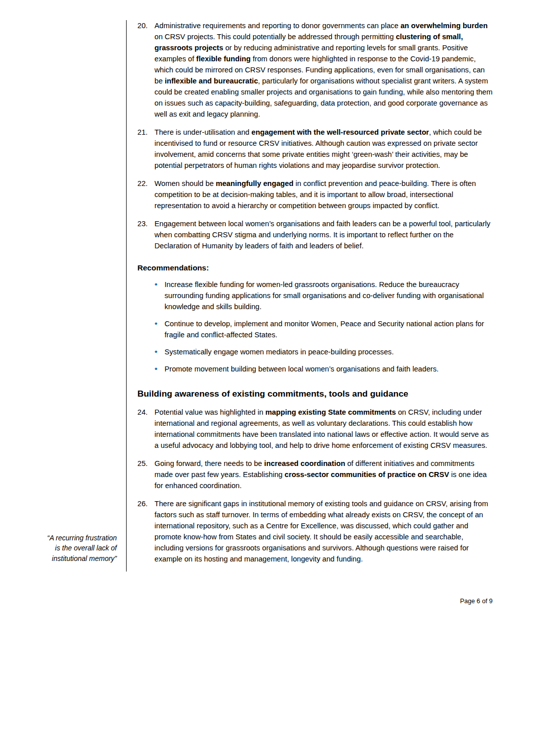“A recurring frustration
is the overall lack of
institutional memory”
20. Administrative requirements and reporting to donor governments can place an overwhelming burden on CRSV projects. This could potentially be addressed through permitting clustering of small, grassroots projects or by reducing administrative and reporting levels for small grants. Positive examples of flexible funding from donors were highlighted in response to the Covid-19 pandemic, which could be mirrored on CRSV responses. Funding applications, even for small organisations, can be inflexible and bureaucratic, particularly for organisations without specialist grant writers. A system could be created enabling smaller projects and organisations to gain funding, while also mentoring them on issues such as capacity-building, safeguarding, data protection, and good corporate governance as well as exit and legacy planning.
21. There is under-utilisation and engagement with the well-resourced private sector, which could be incentivised to fund or resource CRSV initiatives. Although caution was expressed on private sector involvement, amid concerns that some private entities might ‘green-wash’ their activities, may be potential perpetrators of human rights violations and may jeopardise survivor protection.
22. Women should be meaningfully engaged in conflict prevention and peace-building. There is often competition to be at decision-making tables, and it is important to allow broad, intersectional representation to avoid a hierarchy or competition between groups impacted by conflict.
23. Engagement between local women’s organisations and faith leaders can be a powerful tool, particularly when combatting CRSV stigma and underlying norms. It is important to reflect further on the Declaration of Humanity by leaders of faith and leaders of belief.
Recommendations:
Increase flexible funding for women-led grassroots organisations. Reduce the bureaucracy surrounding funding applications for small organisations and co-deliver funding with organisational knowledge and skills building.
Continue to develop, implement and monitor Women, Peace and Security national action plans for fragile and conflict-affected States.
Systematically engage women mediators in peace-building processes.
Promote movement building between local women’s organisations and faith leaders.
Building awareness of existing commitments, tools and guidance
24. Potential value was highlighted in mapping existing State commitments on CRSV, including under international and regional agreements, as well as voluntary declarations. This could establish how international commitments have been translated into national laws or effective action. It would serve as a useful advocacy and lobbying tool, and help to drive home enforcement of existing CRSV measures.
25. Going forward, there needs to be increased coordination of different initiatives and commitments made over past few years. Establishing cross-sector communities of practice on CRSV is one idea for enhanced coordination.
26. There are significant gaps in institutional memory of existing tools and guidance on CRSV, arising from factors such as staff turnover. In terms of embedding what already exists on CRSV, the concept of an international repository, such as a Centre for Excellence, was discussed, which could gather and promote know-how from States and civil society. It should be easily accessible and searchable, including versions for grassroots organisations and survivors. Although questions were raised for example on its hosting and management, longevity and funding.
Page 6 of 9